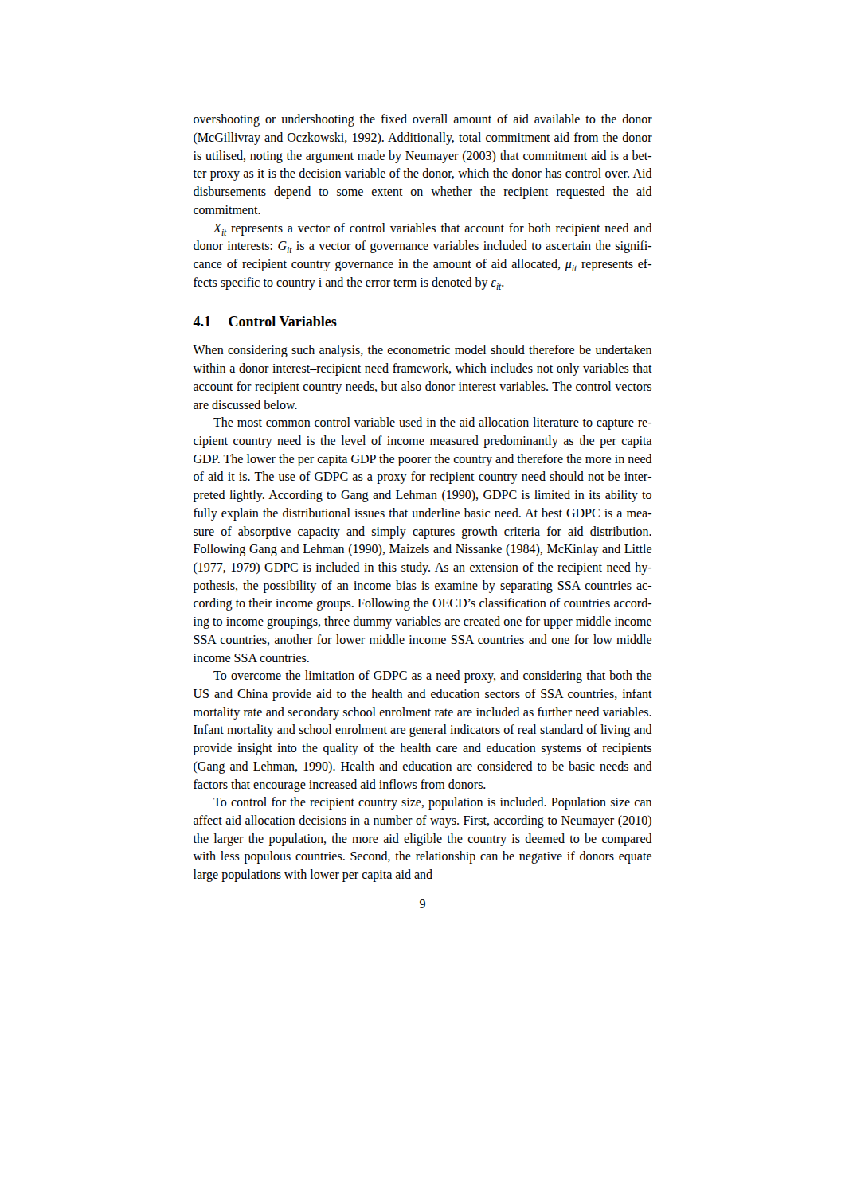overshooting or undershooting the fixed overall amount of aid available to the donor (McGillivray and Oczkowski, 1992). Additionally, total commitment aid from the donor is utilised, noting the argument made by Neumayer (2003) that commitment aid is a better proxy as it is the decision variable of the donor, which the donor has control over. Aid disbursements depend to some extent on whether the recipient requested the aid commitment.
Xit represents a vector of control variables that account for both recipient need and donor interests: Git is a vector of governance variables included to ascertain the significance of recipient country governance in the amount of aid allocated, μit represents effects specific to country i and the error term is denoted by εit.
4.1 Control Variables
When considering such analysis, the econometric model should therefore be undertaken within a donor interest–recipient need framework, which includes not only variables that account for recipient country needs, but also donor interest variables. The control vectors are discussed below.
The most common control variable used in the aid allocation literature to capture recipient country need is the level of income measured predominantly as the per capita GDP. The lower the per capita GDP the poorer the country and therefore the more in need of aid it is. The use of GDPC as a proxy for recipient country need should not be interpreted lightly. According to Gang and Lehman (1990), GDPC is limited in its ability to fully explain the distributional issues that underline basic need. At best GDPC is a measure of absorptive capacity and simply captures growth criteria for aid distribution. Following Gang and Lehman (1990), Maizels and Nissanke (1984), McKinlay and Little (1977, 1979) GDPC is included in this study. As an extension of the recipient need hypothesis, the possibility of an income bias is examine by separating SSA countries according to their income groups. Following the OECD’s classification of countries according to income groupings, three dummy variables are created one for upper middle income SSA countries, another for lower middle income SSA countries and one for low middle income SSA countries.
To overcome the limitation of GDPC as a need proxy, and considering that both the US and China provide aid to the health and education sectors of SSA countries, infant mortality rate and secondary school enrolment rate are included as further need variables. Infant mortality and school enrolment are general indicators of real standard of living and provide insight into the quality of the health care and education systems of recipients (Gang and Lehman, 1990). Health and education are considered to be basic needs and factors that encourage increased aid inflows from donors.
To control for the recipient country size, population is included. Population size can affect aid allocation decisions in a number of ways. First, according to Neumayer (2010) the larger the population, the more aid eligible the country is deemed to be compared with less populous countries. Second, the relationship can be negative if donors equate large populations with lower per capita aid and
9